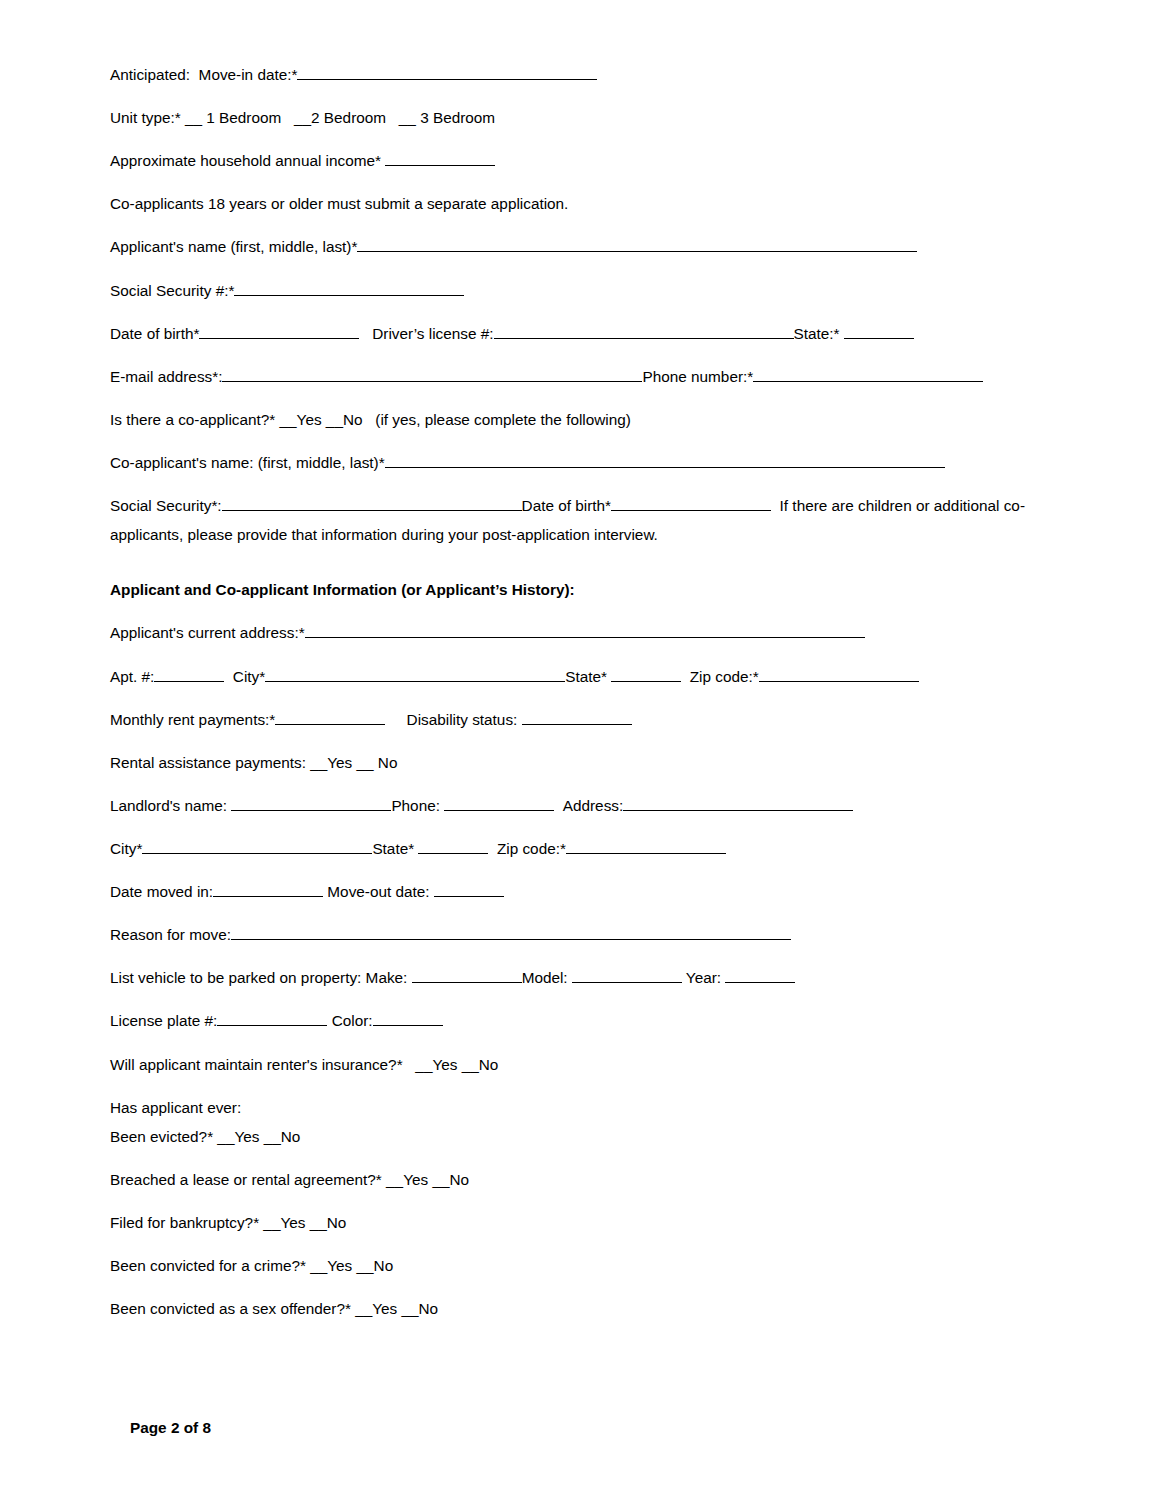Anticipated: Move-in date:*
Unit type:* __ 1 Bedroom __2 Bedroom __ 3 Bedroom
Approximate household annual income*
Co-applicants 18 years or older must submit a separate application.
Applicant's name (first, middle, last)*
Social Security #:*
Date of birth* Driver’s license #: State:*
E-mail address*: Phone number:*
Is there a co-applicant?* __Yes __No (if yes, please complete the following)
Co-applicant's name: (first, middle, last)*
Social Security*: Date of birth* If there are children or additional co-applicants, please provide that information during your post-application interview.
Applicant and Co-applicant Information (or Applicant’s History):
Applicant's current address:*
Apt. #: City* State* Zip code:*
Monthly rent payments:* Disability status:
Rental assistance payments: __Yes __ No
Landlord's name: Phone: Address:
City* State* Zip code:*
Date moved in: Move-out date:
Reason for move:
List vehicle to be parked on property: Make: Model: Year:
License plate #: Color:
Will applicant maintain renter's insurance?* __Yes __No
Has applicant ever:
Been evicted?* __Yes __No
Breached a lease or rental agreement?* __Yes __No
Filed for bankruptcy?* __Yes __No
Been convicted for a crime?* __Yes __No
Been convicted as a sex offender?* __Yes __No
Page 2 of 8